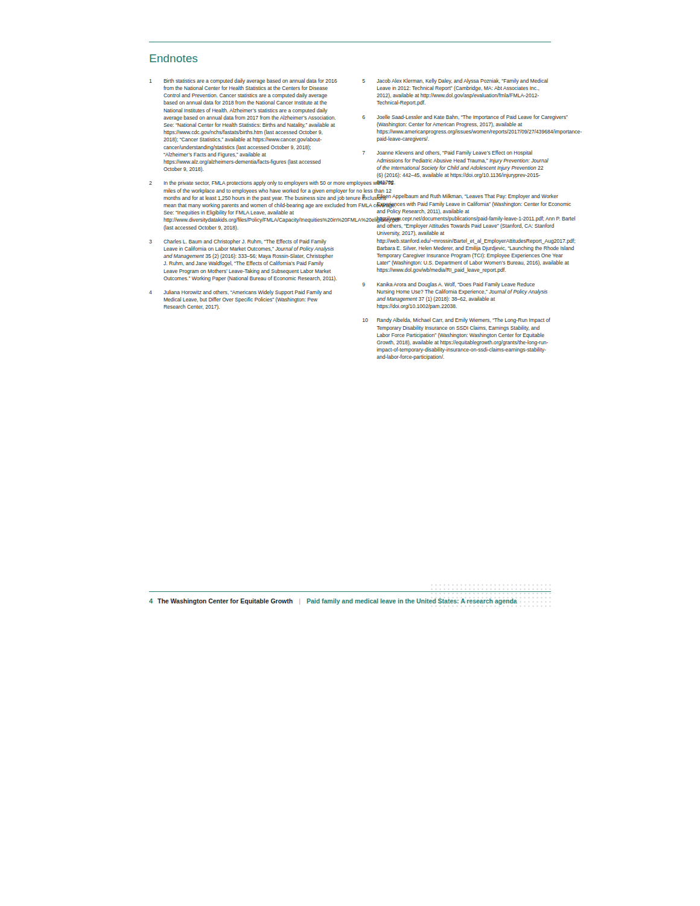Endnotes
1 Birth statistics are a computed daily average based on annual data for 2016 from the National Center for Health Statistics at the Centers for Disease Control and Prevention. Cancer statistics are a computed daily average based on annual data for 2018 from the National Cancer Institute at the National Institutes of Health. Alzheimer’s statistics are a computed daily average based on annual data from 2017 from the Alzheimer’s Association. See: “National Center for Health Statistics: Births and Natality,” available at https://www.cdc.gov/nchs/fastats/births.htm (last accessed October 9, 2018); “Cancer Statistics,” available at https://www.cancer.gov/about-cancer/understanding/statistics (last accessed October 9, 2018); “Alzheimer’s Facts and Figures,” available at https://www.alz.org/alzheimers-dementia/facts-figures (last accessed October 9, 2018).
2 In the private sector, FMLA protections apply only to employers with 50 or more employees within 75 miles of the workplace and to employees who have worked for a given employer for no less than 12 months and for at least 1,250 hours in the past year. The business size and job tenure exclusions mean that many working parents and women of child-bearing age are excluded from FMLA coverage. See: “Inequities in Eligibility for FMLA Leave, available at http://www.diversitydatakids.org/files/Policy/FMLA/Capacity/Inequities%20in%20FMLA%20eligibility.pdf (last accessed October 9, 2018).
3 Charles L. Baum and Christopher J. Ruhm, “The Effects of Paid Family Leave in California on Labor Market Outcomes,” Journal of Policy Analysis and Management 35 (2) (2016): 333–56; Maya Rossin-Slater, Christopher J. Ruhm, and Jane Waldfogel, “The Effects of California’s Paid Family Leave Program on Mothers’ Leave-Taking and Subsequent Labor Market Outcomes.” Working Paper (National Bureau of Economic Research, 2011).
4 Juliana Horowitz and others, “Americans Widely Support Paid Family and Medical Leave, but Differ Over Specific Policies” (Washington: Pew Research Center, 2017).
5 Jacob Alex Klerman, Kelly Daley, and Alyssa Pozniak, “Family and Medical Leave in 2012: Technical Report” (Cambridge, MA: Abt Associates Inc., 2012), available at http://www.dol.gov/asp/evaluation/fmla/FMLA-2012-Technical-Report.pdf.
6 Joelle Saad-Lessler and Kate Bahn, “The Importance of Paid Leave for Caregivers” (Washington: Center for American Progress, 2017), available at https://www.americanprogress.org/issues/women/reports/2017/09/27/439684/importance-paid-leave-caregivers/.
7 Joanne Klevens and others, “Paid Family Leave’s Effect on Hospital Admissions for Pediatric Abusive Head Trauma,” Injury Prevention: Journal of the International Society for Child and Adolescent Injury Prevention 22 (6) (2016): 442–45, available at https://doi.org/10.1136/injuryprev-2015-041702.
8 Eileen Appelbaum and Ruth Milkman, “Leaves That Pay: Employer and Worker Experiences with Paid Family Leave in California” (Washington: Center for Economic and Policy Research, 2011), available at http://www.cepr.net/documents/publications/paid-family-leave-1-2011.pdf; Ann P. Bartel and others, “Employer Attitudes Towards Paid Leave” (Stanford, CA: Stanford University, 2017), available at http://web.stanford.edu/~mrossin/Bartel_et_al_EmployerAttitudesReport_Aug2017.pdf; Barbara E. Silver, Helen Mederer, and Emilija Djurdjevic, “Launching the Rhode Island Temporary Caregiver Insurance Program (TCI): Employee Experiences One Year Later” (Washington: U.S. Department of Labor Women’s Bureau, 2016), available at https://www.dol.gov/wb/media/RI_paid_leave_report.pdf.
9 Kanika Arora and Douglas A. Wolf, “Does Paid Family Leave Reduce Nursing Home Use? The California Experience,” Journal of Policy Analysis and Management 37 (1) (2018): 38–62, available at https://doi.org/10.1002/pam.22038.
10 Randy Albelda, Michael Carr, and Emily Wiemers, “The Long-Run Impact of Temporary Disability Insurance on SSDI Claims, Earnings Stability, and Labor Force Participation” (Washington: Washington Center for Equitable Growth, 2018), available at https://equitablegrowth.org/grants/the-long-run-impact-of-temporary-disability-insurance-on-ssdi-claims-earnings-stability-and-labor-force-participation/.
4 The Washington Center for Equitable Growth | Paid family and medical leave in the United States: A research agenda